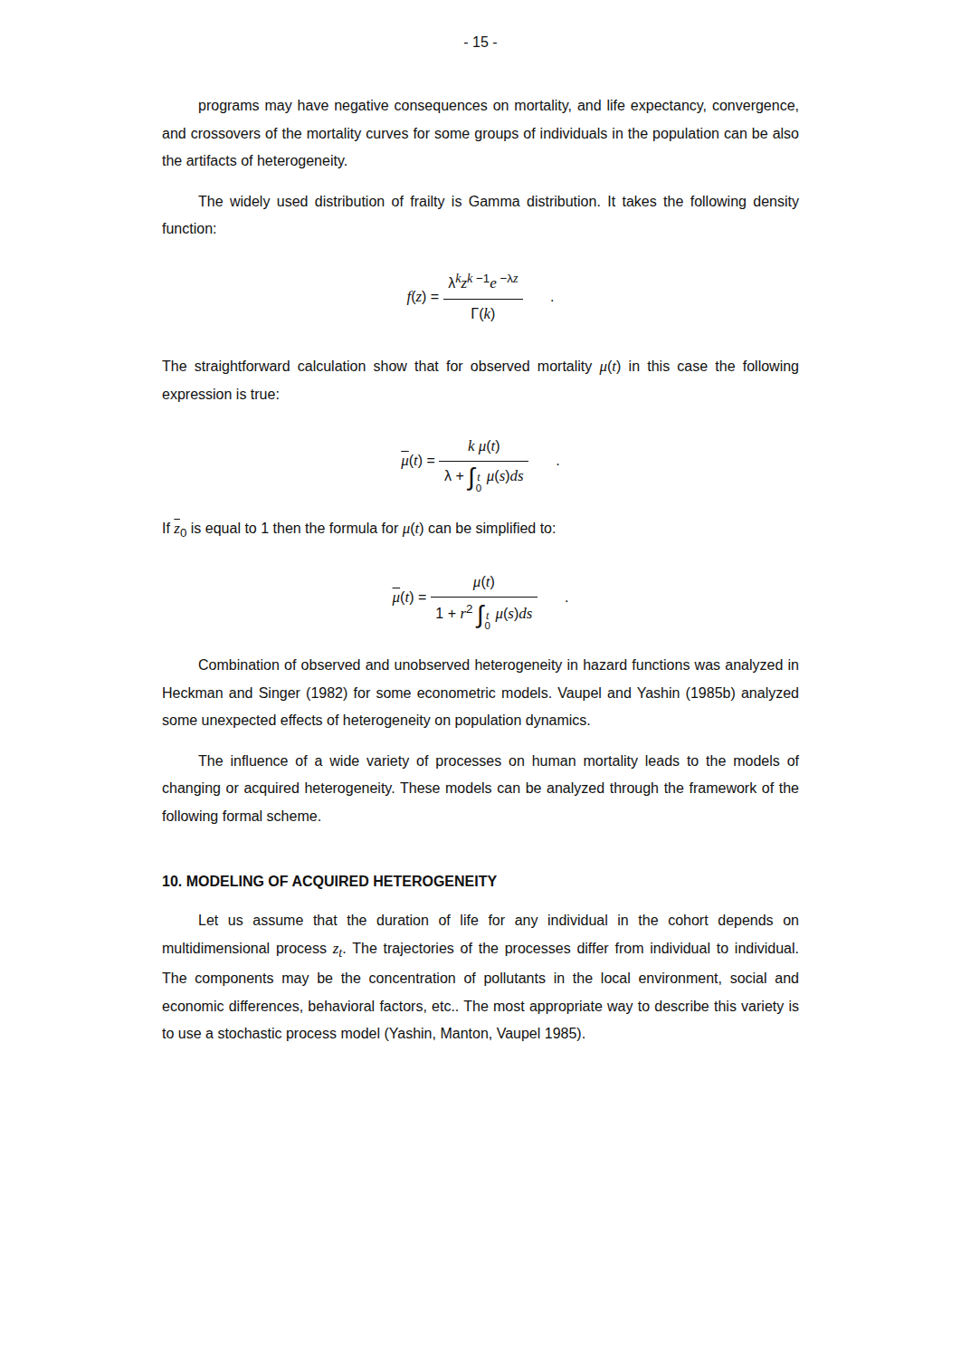- 15 -
programs may have negative consequences on mortality, and life expectancy, convergence, and crossovers of the mortality curves for some groups of individuals in the population can be also the artifacts of heterogeneity.
The widely used distribution of frailty is Gamma distribution. It takes the following density function:
f(z) = λkzk −1e −λz Γ(k) .
The straightforward calculation show that for observed mortality μ(t) in this case the following expression is true:
μ(t) = k μ(t) λ + ∫t
0 μ(s)ds .
If z0 is equal to 1 then the formula for μ(t) can be simplified to:
μ(t) = μ(t) 1 + r2 ∫t
0 μ(s)ds .
Combination of observed and unobserved heterogeneity in hazard functions was analyzed in Heckman and Singer (1982) for some econometric models. Vaupel and Yashin (1985b) analyzed some unexpected effects of heterogeneity on population dynamics.
The influence of a wide variety of processes on human mortality leads to the models of changing or acquired heterogeneity. These models can be analyzed through the framework of the following formal scheme.
10. Modeling of Acquired Heterogeneity
Let us assume that the duration of life for any individual in the cohort depends on multidimensional process zt. The trajectories of the processes differ from individual to individual. The components may be the concentration of pollutants in the local environment, social and economic differences, behavioral factors, etc.. The most appropriate way to describe this variety is to use a stochastic process model (Yashin, Manton, Vaupel 1985).